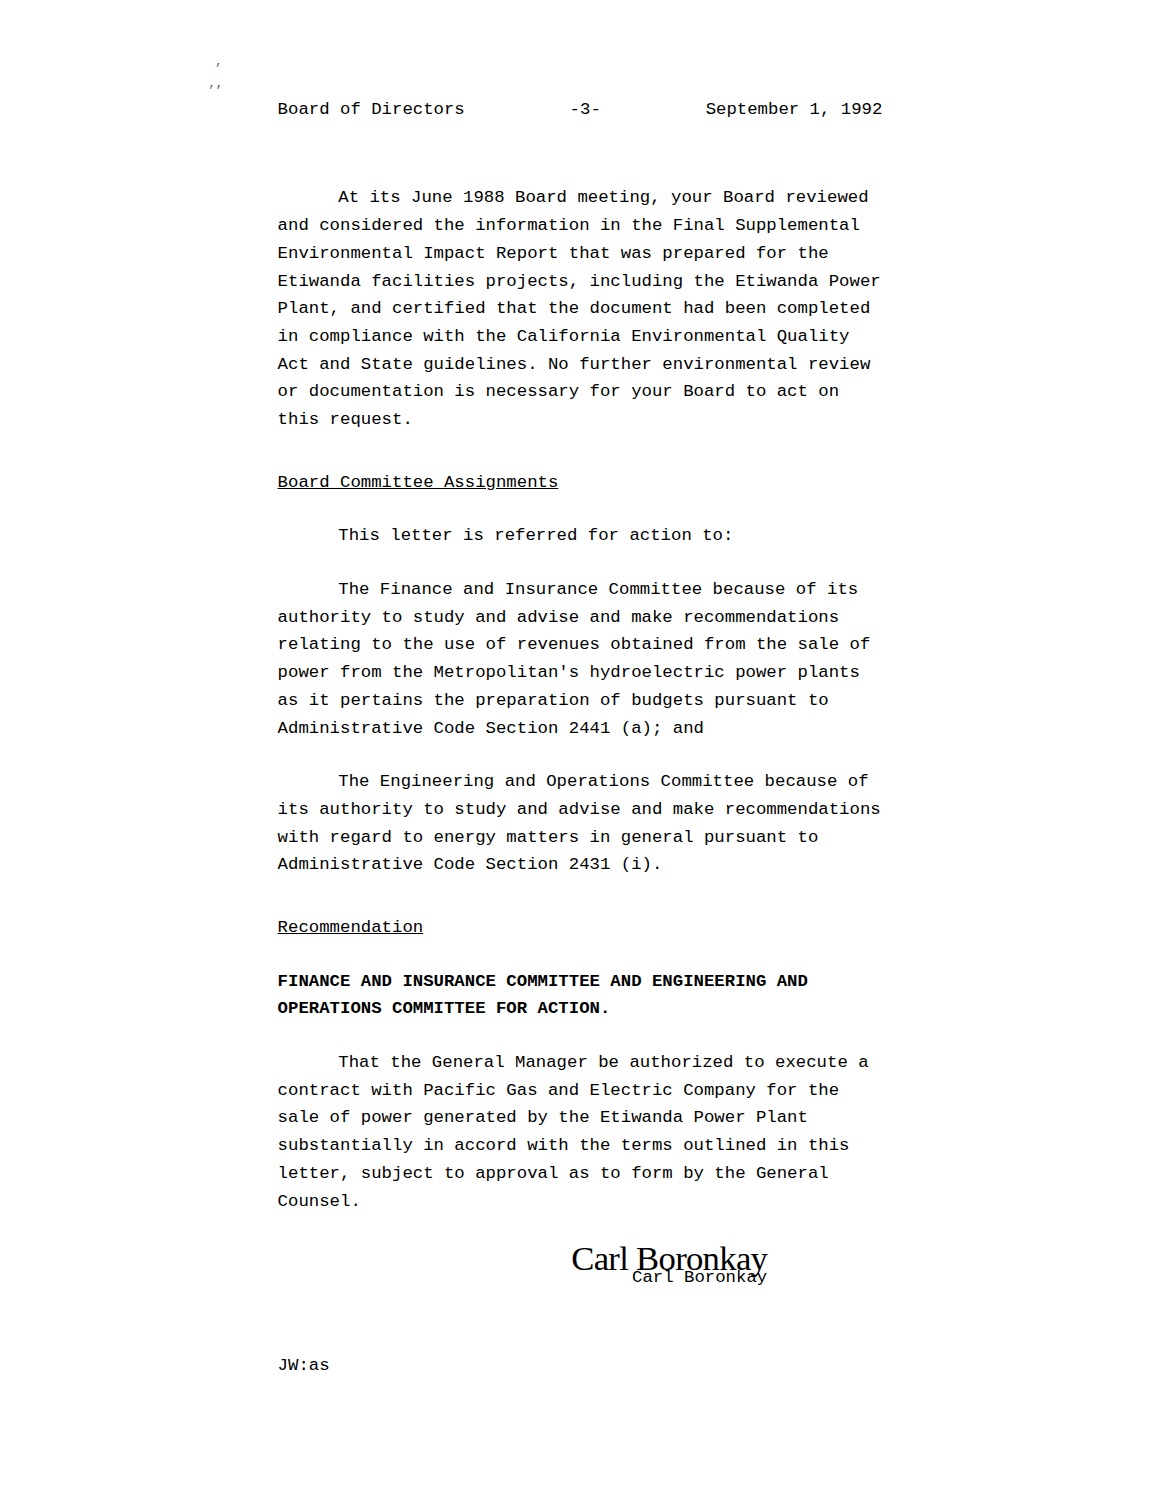,
,,
Board of Directors
-3-
September 1, 1992
At its June 1988 Board meeting, your Board reviewed and considered the information in the Final Supplemental Environmental Impact Report that was prepared for the Etiwanda facilities projects, including the Etiwanda Power Plant, and certified that the document had been completed in compliance with the California Environmental Quality Act and State guidelines. No further environmental review or documentation is necessary for your Board to act on this request.
Board Committee Assignments
This letter is referred for action to:
The Finance and Insurance Committee because of its authority to study and advise and make recommendations relating to the use of revenues obtained from the sale of power from the Metropolitan's hydroelectric power plants as it pertains the preparation of budgets pursuant to Administrative Code Section 2441 (a); and
The Engineering and Operations Committee because of its authority to study and advise and make recommendations with regard to energy matters in general pursuant to Administrative Code Section 2431 (i).
Recommendation
FINANCE AND INSURANCE COMMITTEE AND ENGINEERING AND OPERATIONS COMMITTEE FOR ACTION.
That the General Manager be authorized to execute a contract with Pacific Gas and Electric Company for the sale of power generated by the Etiwanda Power Plant substantially in accord with the terms outlined in this letter, subject to approval as to form by the General Counsel.
Carl Boronkay Carl Boronkay
JW:as